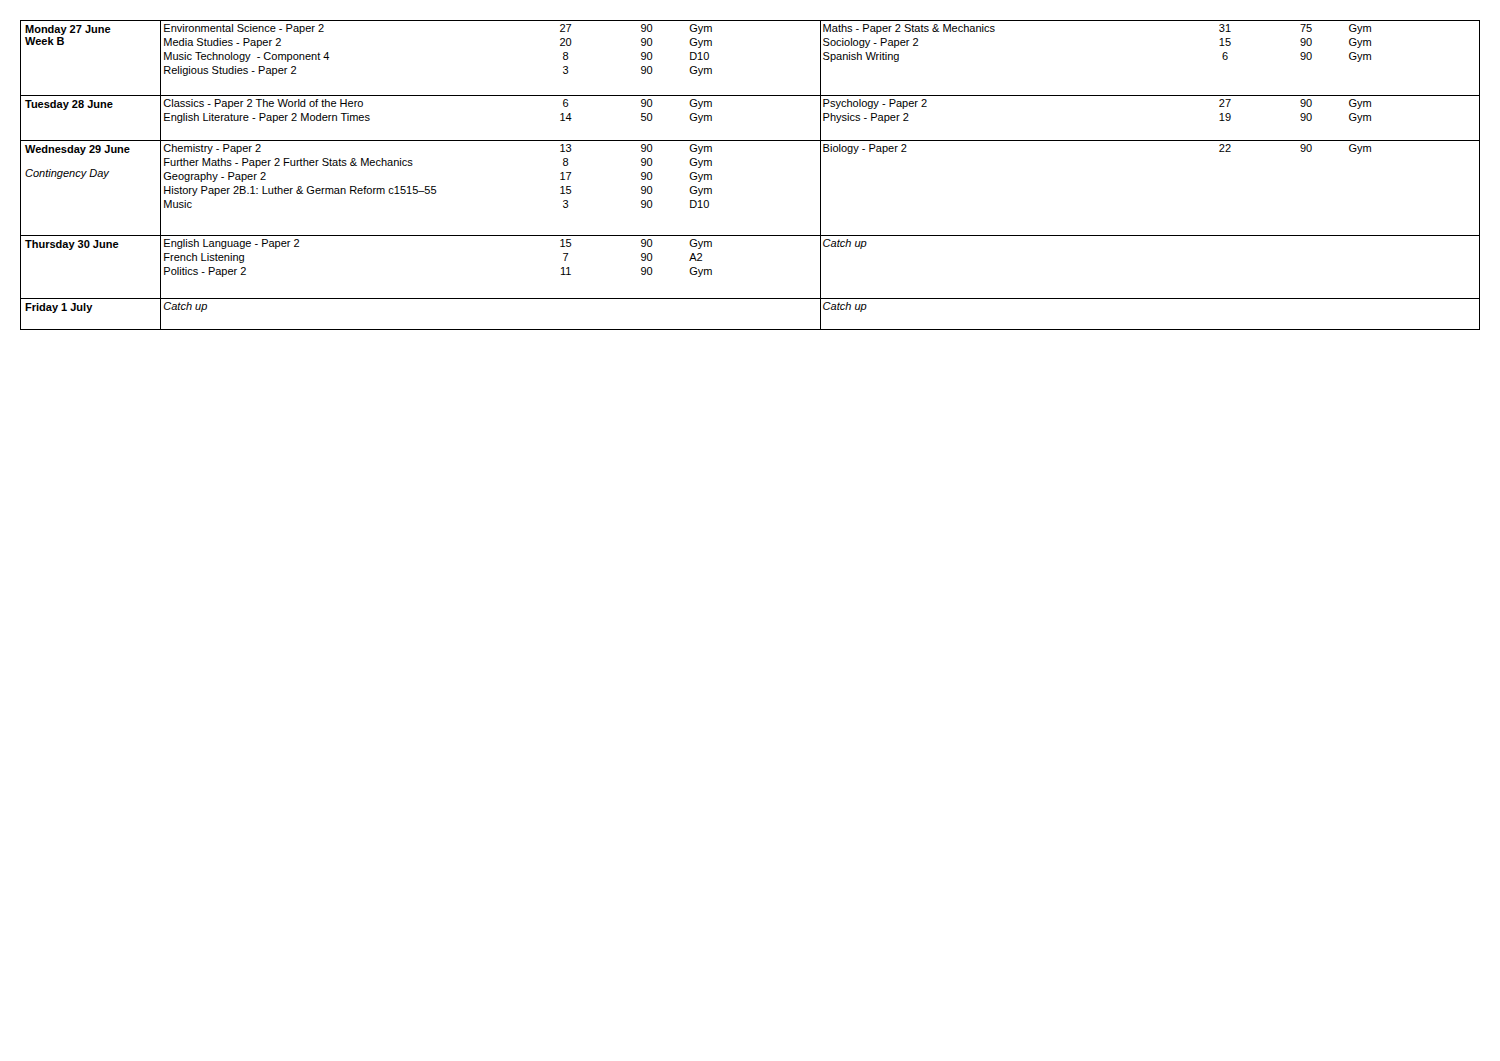| Monday 27 June Week B | / Environmental Science - Paper 2 / 27 / 90 / Gym / / Media Studies - Paper 2 / 20 / 90 / Gym / / Music Technology - Component 4 / 8 / 90 / D10 / / Religious Studies - Paper 2 / 3 / 90 / Gym / | / Maths - Paper 2 Stats & Mechanics / 31 / 75 / Gym / / Sociology - Paper 2 / 15 / 90 / Gym / / Spanish Writing / 6 / 90 / Gym / |
| Tuesday 28 June | / Classics - Paper 2 The World of the Hero / 6 / 90 / Gym / / English Literature - Paper 2 Modern Times / 14 / 50 / Gym / | / Psychology - Paper 2 / 27 / 90 / Gym / / Physics - Paper 2 / 19 / 90 / Gym / |
| Wednesday 29 June Contingency Day | / Chemistry - Paper 2 / 13 / 90 / Gym / / Further Maths - Paper 2 Further Stats & Mechanics / 8 / 90 / Gym / / Geography - Paper 2 / 17 / 90 / Gym / / History Paper 2B.1: Luther & German Reform c1515–55 / 15 / 90 / Gym / / Music / 3 / 90 / D10 / | / Biology - Paper 2 / 22 / 90 / Gym / |
| Thursday 30 June | / English Language - Paper 2 / 15 / 90 / Gym / / French Listening / 7 / 90 / A2 / / Politics - Paper 2 / 11 / 90 / Gym / | / Catch up / / / / |
| Friday 1 July | / Catch up / / / / | / Catch up / / / / |